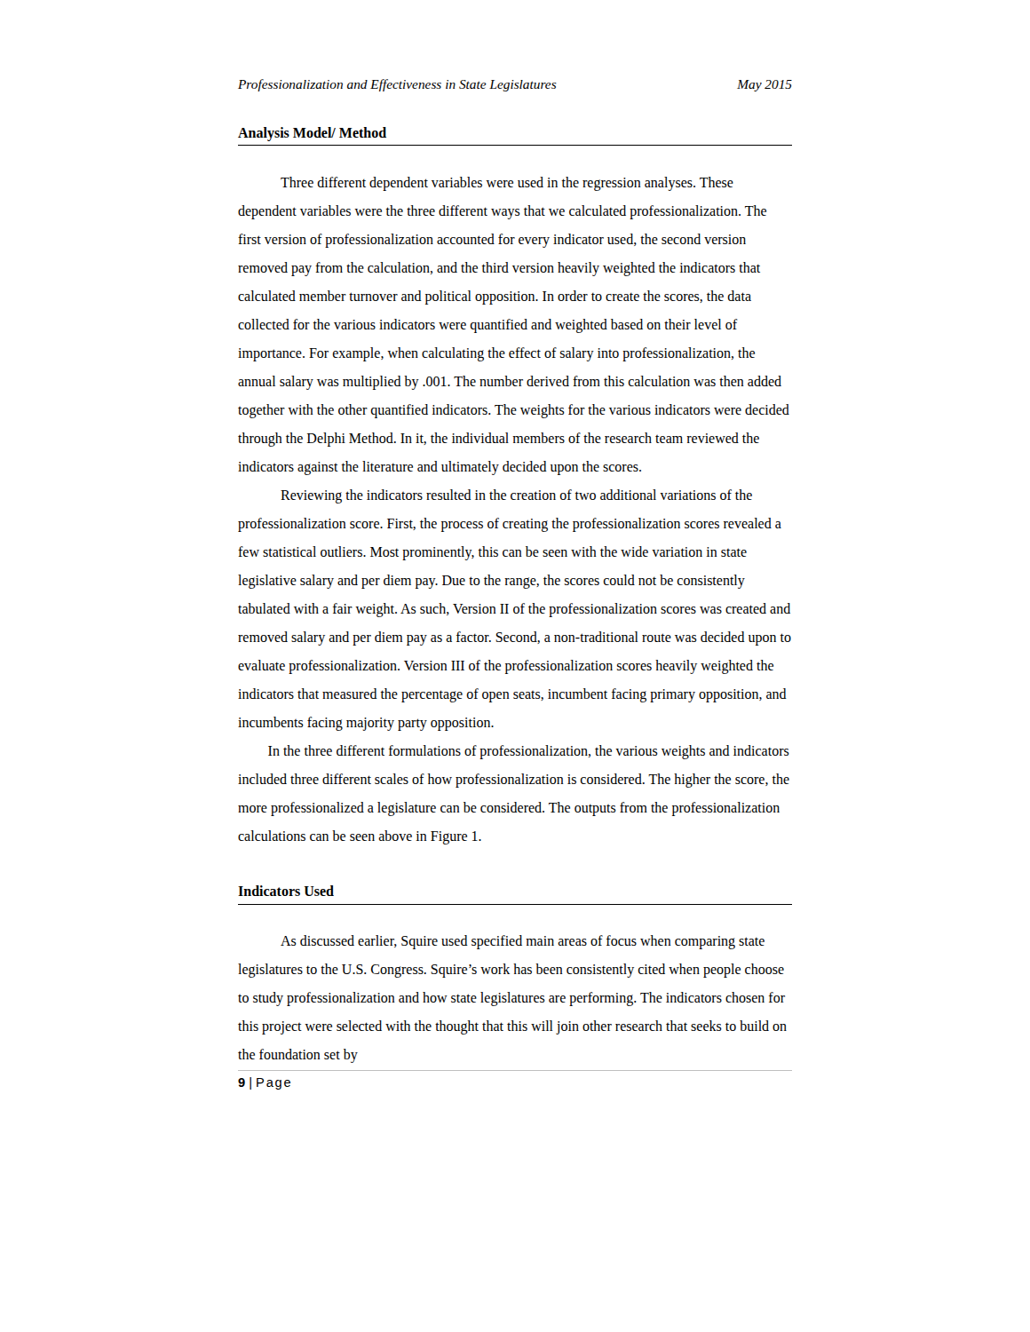Professionalization and Effectiveness in State Legislatures May 2015
Analysis Model/ Method
Three different dependent variables were used in the regression analyses. These dependent variables were the three different ways that we calculated professionalization. The first version of professionalization accounted for every indicator used, the second version removed pay from the calculation, and the third version heavily weighted the indicators that calculated member turnover and political opposition. In order to create the scores, the data collected for the various indicators were quantified and weighted based on their level of importance. For example, when calculating the effect of salary into professionalization, the annual salary was multiplied by .001. The number derived from this calculation was then added together with the other quantified indicators. The weights for the various indicators were decided through the Delphi Method. In it, the individual members of the research team reviewed the indicators against the literature and ultimately decided upon the scores.
Reviewing the indicators resulted in the creation of two additional variations of the professionalization score. First, the process of creating the professionalization scores revealed a few statistical outliers. Most prominently, this can be seen with the wide variation in state legislative salary and per diem pay. Due to the range, the scores could not be consistently tabulated with a fair weight. As such, Version II of the professionalization scores was created and removed salary and per diem pay as a factor. Second, a non-traditional route was decided upon to evaluate professionalization. Version III of the professionalization scores heavily weighted the indicators that measured the percentage of open seats, incumbent facing primary opposition, and incumbents facing majority party opposition.
In the three different formulations of professionalization, the various weights and indicators included three different scales of how professionalization is considered. The higher the score, the more professionalized a legislature can be considered. The outputs from the professionalization calculations can be seen above in Figure 1.
Indicators Used
As discussed earlier, Squire used specified main areas of focus when comparing state legislatures to the U.S. Congress. Squire’s work has been consistently cited when people choose to study professionalization and how state legislatures are performing. The indicators chosen for this project were selected with the thought that this will join other research that seeks to build on the foundation set by
9 | Page